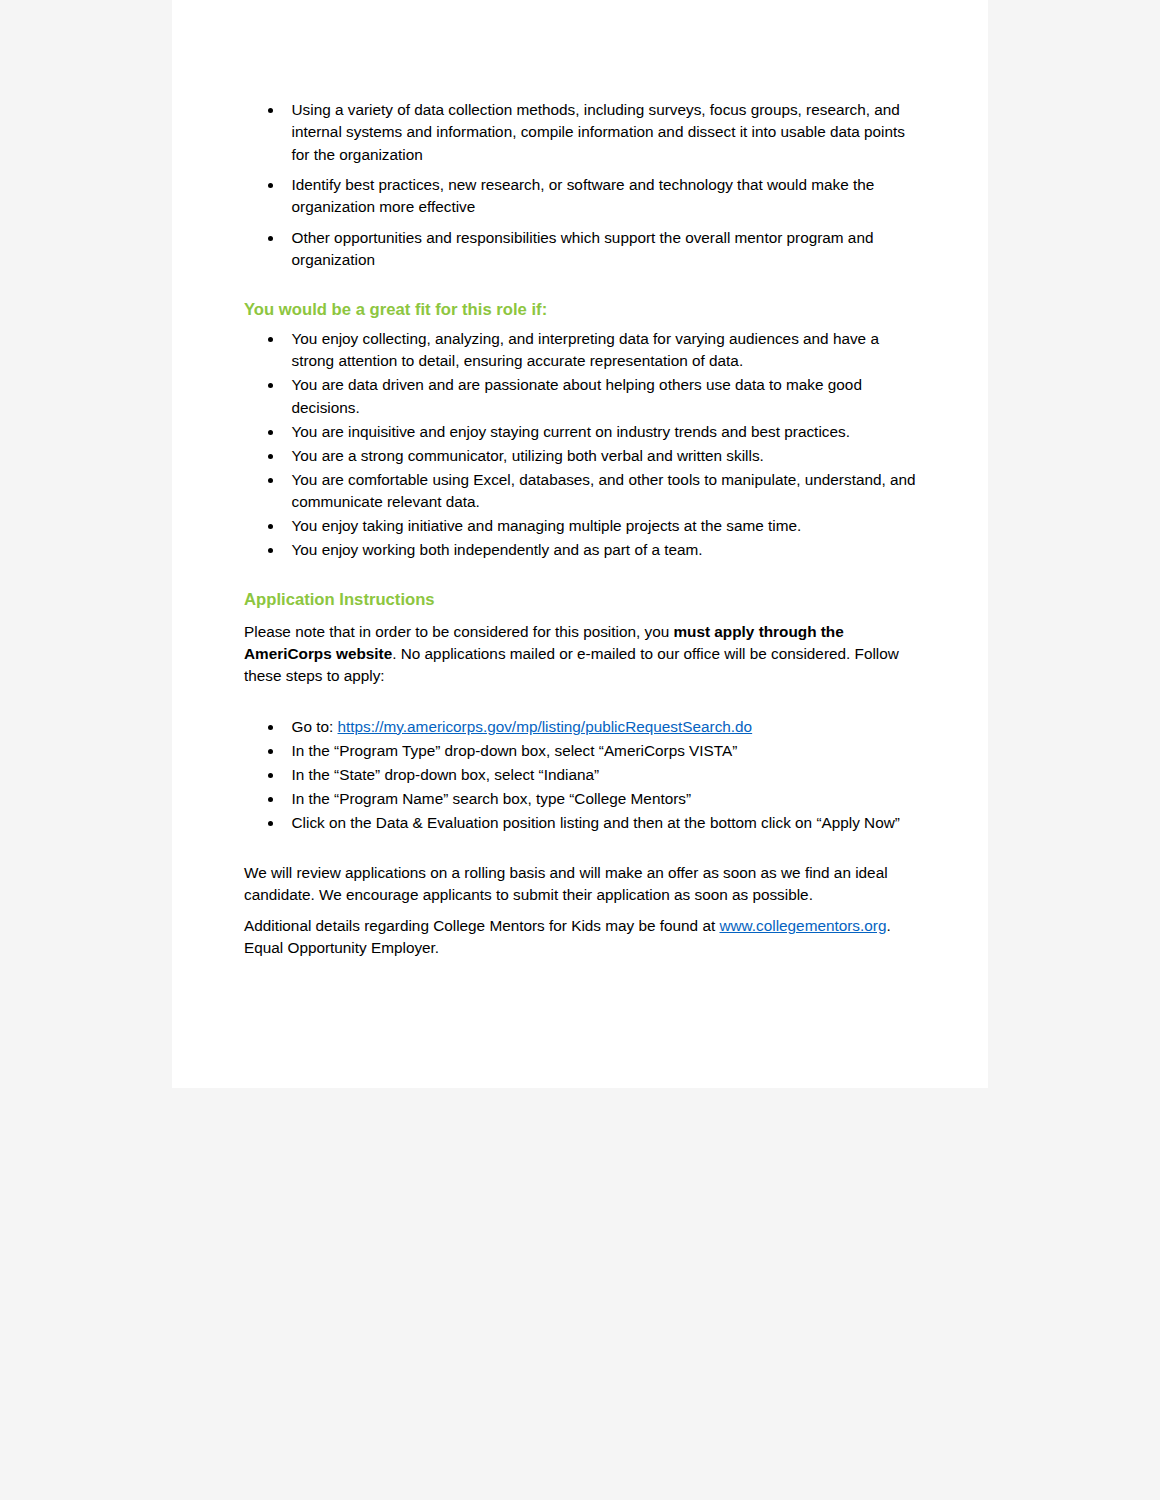Using a variety of data collection methods, including surveys, focus groups, research, and internal systems and information, compile information and dissect it into usable data points for the organization
Identify best practices, new research, or software and technology that would make the organization more effective
Other opportunities and responsibilities which support the overall mentor program and organization
You would be a great fit for this role if:
You enjoy collecting, analyzing, and interpreting data for varying audiences and have a strong attention to detail, ensuring accurate representation of data.
You are data driven and are passionate about helping others use data to make good decisions.
You are inquisitive and enjoy staying current on industry trends and best practices.
You are a strong communicator, utilizing both verbal and written skills.
You are comfortable using Excel, databases, and other tools to manipulate, understand, and communicate relevant data.
You enjoy taking initiative and managing multiple projects at the same time.
You enjoy working both independently and as part of a team.
Application Instructions
Please note that in order to be considered for this position, you must apply through the AmeriCorps website. No applications mailed or e-mailed to our office will be considered. Follow these steps to apply:
Go to: https://my.americorps.gov/mp/listing/publicRequestSearch.do
In the “Program Type” drop-down box, select “AmeriCorps VISTA”
In the “State” drop-down box, select “Indiana”
In the “Program Name” search box, type “College Mentors”
Click on the Data & Evaluation position listing and then at the bottom click on “Apply Now”
We will review applications on a rolling basis and will make an offer as soon as we find an ideal candidate. We encourage applicants to submit their application as soon as possible.
Additional details regarding College Mentors for Kids may be found at www.collegementors.org. Equal Opportunity Employer.